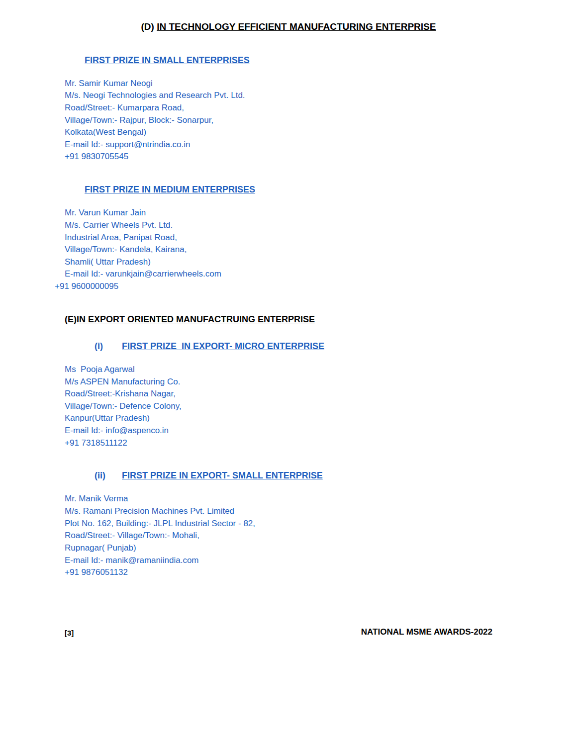(D) IN TECHNOLOGY EFFICIENT MANUFACTURING ENTERPRISE
FIRST PRIZE IN SMALL ENTERPRISES
Mr. Samir Kumar Neogi
M/s. Neogi Technologies and Research Pvt. Ltd.
Road/Street:- Kumarpara Road,
Village/Town:- Rajpur, Block:- Sonarpur,
Kolkata(West Bengal)
E-mail Id:- support@ntrindia.co.in
+91 9830705545
FIRST PRIZE IN MEDIUM ENTERPRISES
Mr. Varun Kumar Jain
M/s. Carrier Wheels Pvt. Ltd.
Industrial Area, Panipat Road,
Village/Town:- Kandela, Kairana,
Shamli( Uttar Pradesh)
E-mail Id:- varunkjain@carrierwheels.com
+91 9600000095
(E)IN EXPORT ORIENTED MANUFACTRUING ENTERPRISE
(i) FIRST PRIZE IN EXPORT- MICRO ENTERPRISE
Ms Pooja Agarwal
M/s ASPEN Manufacturing Co.
Road/Street:-Krishana Nagar,
Village/Town:- Defence Colony,
Kanpur(Uttar Pradesh)
E-mail Id:- info@aspenco.in
+91 7318511122
(ii) FIRST PRIZE IN EXPORT- SMALL ENTERPRISE
Mr. Manik Verma
M/s. Ramani Precision Machines Pvt. Limited
Plot No. 162, Building:- JLPL Industrial Sector - 82,
Road/Street:- Village/Town:- Mohali,
Rupnagar( Punjab)
E-mail Id:- manik@ramaniindia.com
+91 9876051132
[3] NATIONAL MSME AWARDS-2022